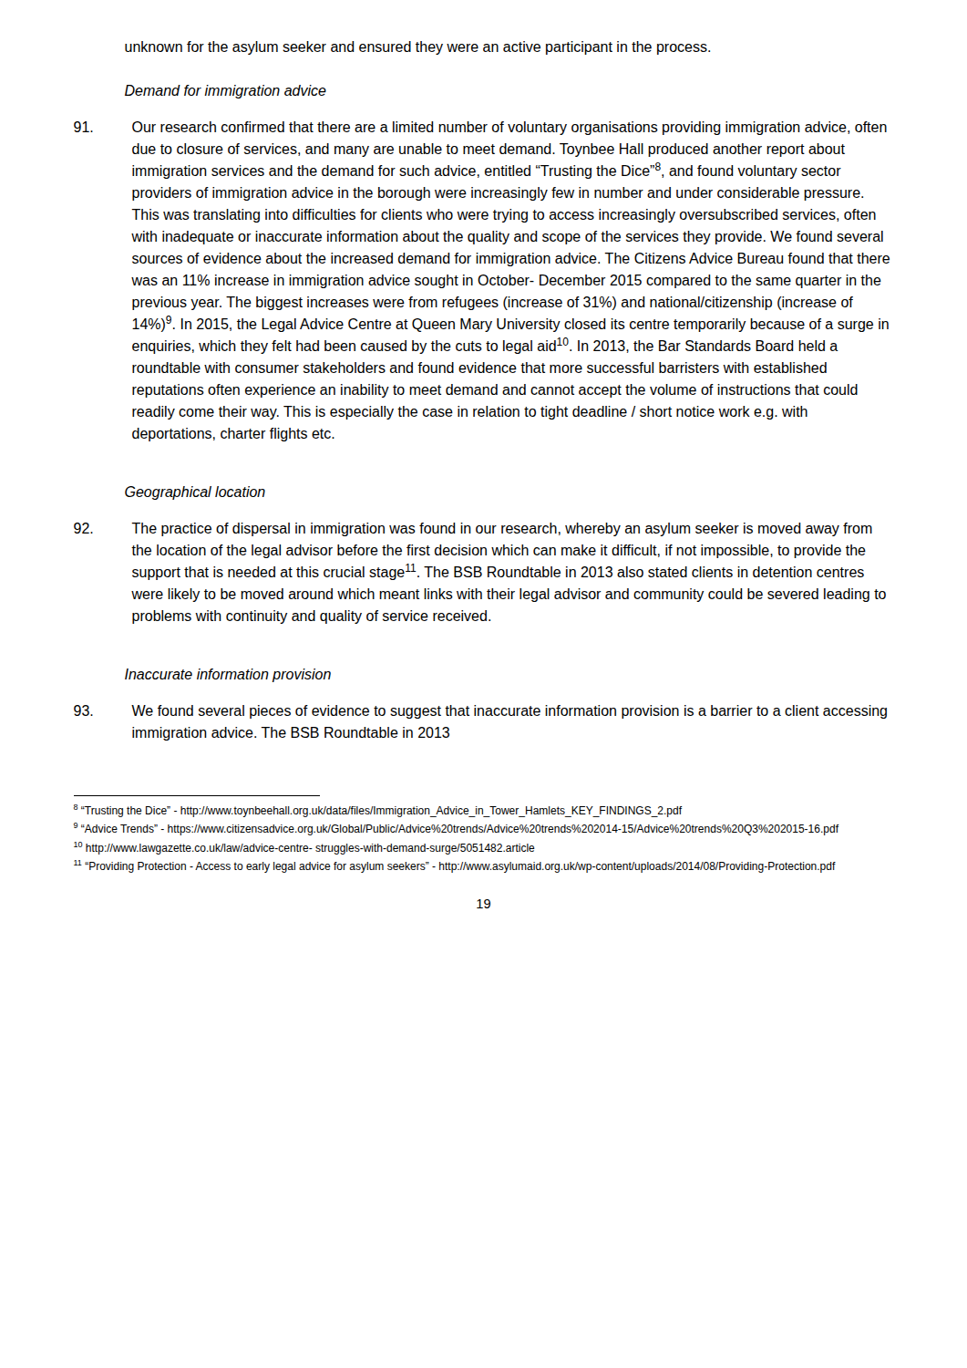unknown for the asylum seeker and ensured they were an active participant in the process.
Demand for immigration advice
91.
Our research confirmed that there are a limited number of voluntary organisations providing immigration advice, often due to closure of services, and many are unable to meet demand. Toynbee Hall produced another report about immigration services and the demand for such advice, entitled “Trusting the Dice”8, and found voluntary sector providers of immigration advice in the borough were increasingly few in number and under considerable pressure. This was translating into difficulties for clients who were trying to access increasingly oversubscribed services, often with inadequate or inaccurate information about the quality and scope of the services they provide. We found several sources of evidence about the increased demand for immigration advice. The Citizens Advice Bureau found that there was an 11% increase in immigration advice sought in October- December 2015 compared to the same quarter in the previous year. The biggest increases were from refugees (increase of 31%) and national/citizenship (increase of 14%)9. In 2015, the Legal Advice Centre at Queen Mary University closed its centre temporarily because of a surge in enquiries, which they felt had been caused by the cuts to legal aid10. In 2013, the Bar Standards Board held a roundtable with consumer stakeholders and found evidence that more successful barristers with established reputations often experience an inability to meet demand and cannot accept the volume of instructions that could readily come their way. This is especially the case in relation to tight deadline / short notice work e.g. with deportations, charter flights etc.
Geographical location
92.
The practice of dispersal in immigration was found in our research, whereby an asylum seeker is moved away from the location of the legal advisor before the first decision which can make it difficult, if not impossible, to provide the support that is needed at this crucial stage11. The BSB Roundtable in 2013 also stated clients in detention centres were likely to be moved around which meant links with their legal advisor and community could be severed leading to problems with continuity and quality of service received.
Inaccurate information provision
93.
We found several pieces of evidence to suggest that inaccurate information provision is a barrier to a client accessing immigration advice. The BSB Roundtable in 2013
8 “Trusting the Dice” - http://www.toynbeehall.org.uk/data/files/Immigration_Advice_in_Tower_Hamlets_KEY_FINDINGS_2.pdf
9 “Advice Trends” - https://www.citizensadvice.org.uk/Global/Public/Advice%20trends/Advice%20trends%202014-15/Advice%20trends%20Q3%202015-16.pdf
10 http://www.lawgazette.co.uk/law/advice-centre- struggles-with-demand-surge/5051482.article
11 “Providing Protection - Access to early legal advice for asylum seekers” - http://www.asylumaid.org.uk/wp-content/uploads/2014/08/Providing-Protection.pdf
19